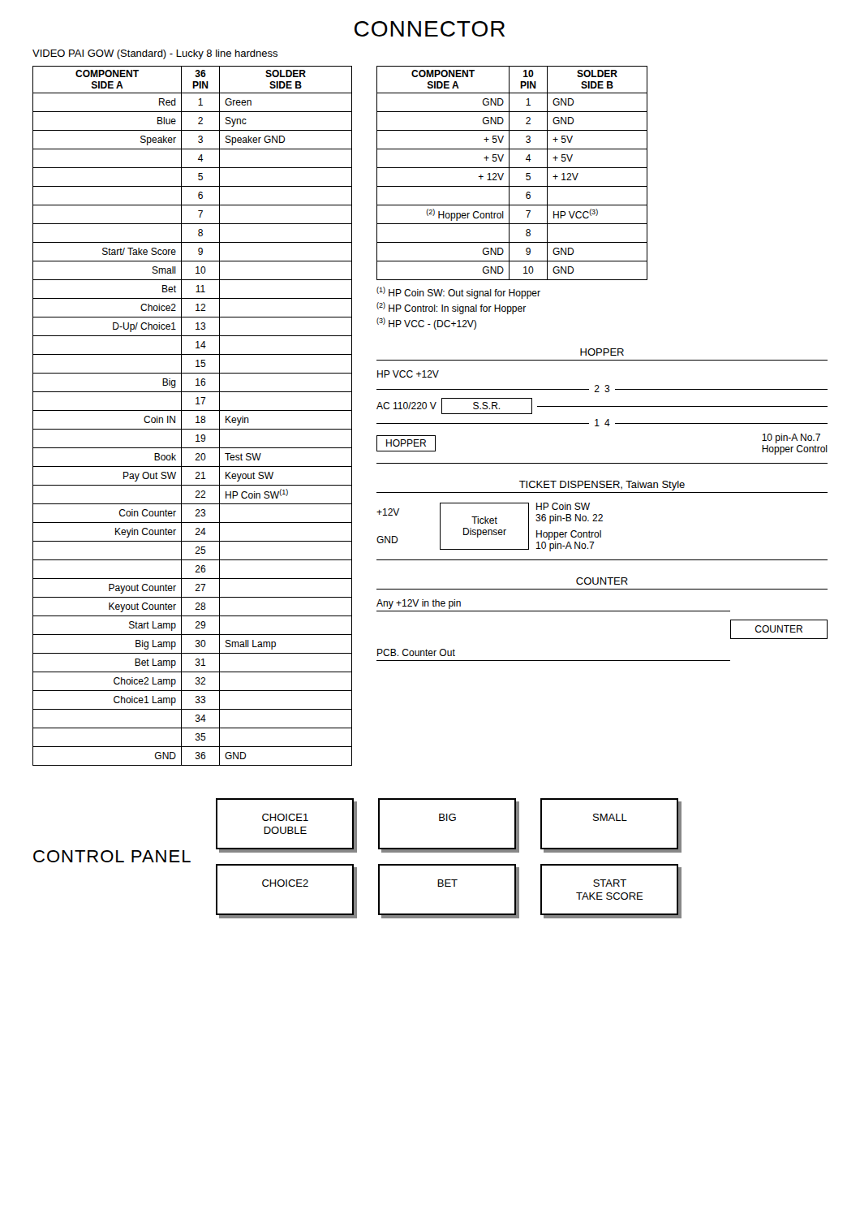CONNECTOR
VIDEO PAI GOW (Standard) - Lucky 8 line hardness
| COMPONENT SIDE A | 36 PIN | SOLDER SIDE B |
| --- | --- | --- |
| Red | 1 | Green |
| Blue | 2 | Sync |
| Speaker | 3 | Speaker GND |
| | 4 | |
| | 5 | |
| | 6 | |
| | 7 | |
| | 8 | |
| Start/ Take Score | 9 | |
| Small | 10 | |
| Bet | 11 | |
| Choice2 | 12 | |
| D-Up/ Choice1 | 13 | |
| | 14 | |
| | 15 | |
| Big | 16 | |
| | 17 | |
| Coin IN | 18 | Keyin |
| | 19 | |
| Book | 20 | Test SW |
| Pay Out SW | 21 | Keyout SW |
| | 22 | HP Coin SW (1) |
| Coin Counter | 23 | |
| Keyin Counter | 24 | |
| | 25 | |
| | 26 | |
| Payout Counter | 27 | |
| Keyout Counter | 28 | |
| Start Lamp | 29 | |
| Big Lamp | 30 | Small Lamp |
| Bet Lamp | 31 | |
| Choice2 Lamp | 32 | |
| Choice1 Lamp | 33 | |
| | 34 | |
| | 35 | |
| GND | 36 | GND |
| COMPONENT SIDE A | 10 PIN | SOLDER SIDE B |
| --- | --- | --- |
| GND | 1 | GND |
| GND | 2 | GND |
| + 5V | 3 | + 5V |
| + 5V | 4 | + 5V |
| + 12V | 5 | + 12V |
| | 6 | |
| (2) Hopper Control | 7 | HP VCC (3) |
| | 8 | |
| GND | 9 | GND |
| GND | 10 | GND |
(1) HP Coin SW: Out signal for Hopper
(2) HP Control: In signal for Hopper
(3) HP VCC - (DC+12V)
HOPPER
HP VCC +12V
2 3
AC 110/220 V S.S.R.
1 4
HOPPER 10 pin-A No.7
Hopper Control
TICKET DISPENSER, Taiwan Style
+12V
Ticket
Dispenser
HP Coin SW
36 pin-B No. 22
GND
Hopper Control
10 pin-A No.7
COUNTER
Any +12V in the pin
COUNTER
PCB. Counter Out
CONTROL PANEL
CHOICE1
DOUBLE
BIG
SMALL
CHOICE2
BET
START
TAKE SCORE